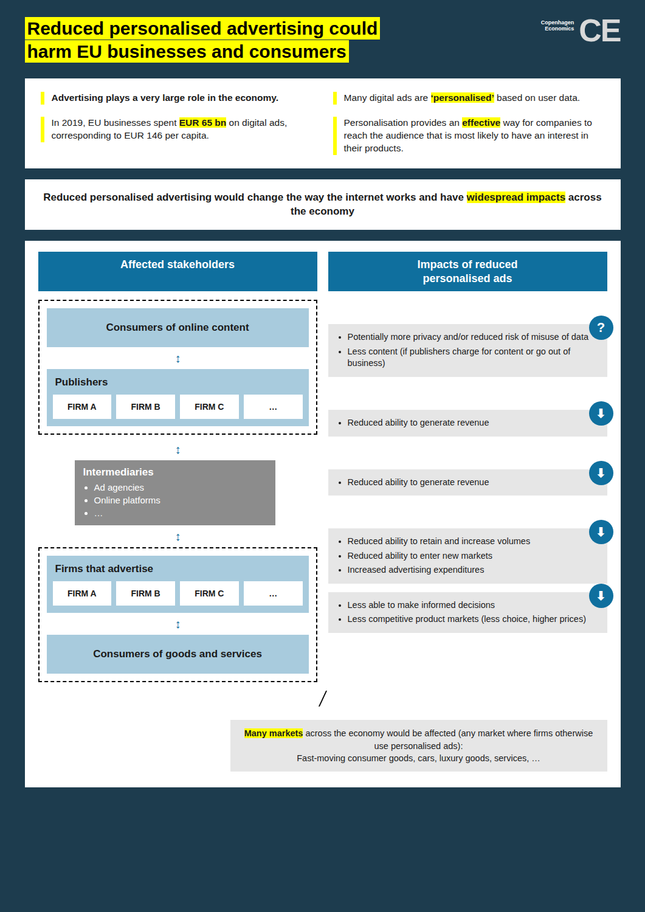Reduced personalised advertising could
harm EU businesses and consumers
Copenhagen
Economics
CE
Advertising plays a very large role in the economy.
In 2019, EU businesses spent EUR 65 bn on digital ads, corresponding to EUR 146 per capita.
Many digital ads are ‘personalised’ based on user data.
Personalisation provides an effective way for companies to reach the audience that is most likely to have an interest in their products.
Reduced personalised advertising would change the way the internet works and have widespread impacts across the economy
Affected stakeholders
Impacts of reduced
personalised ads
Consumers of online content
↕
Publishers
FIRM A
FIRM B
FIRM C
…
↕
Intermediaries
Ad agencies
Online platforms
…
↕
Firms that advertise
FIRM A
FIRM B
FIRM C
…
↕
Consumers of goods and services
?
Potentially more privacy and/or reduced risk of misuse of data
Less content (if publishers charge for content or go out of business)
⬇
Reduced ability to generate revenue
⬇
Reduced ability to generate revenue
⬇
Reduced ability to retain and increase volumes
Reduced ability to enter new markets
Increased advertising expenditures
⬇
Less able to make informed decisions
Less competitive product markets (less choice, higher prices)
Many markets across the economy would be affected (any market where firms otherwise use personalised ads):
Fast-moving consumer goods, cars, luxury goods, services, …